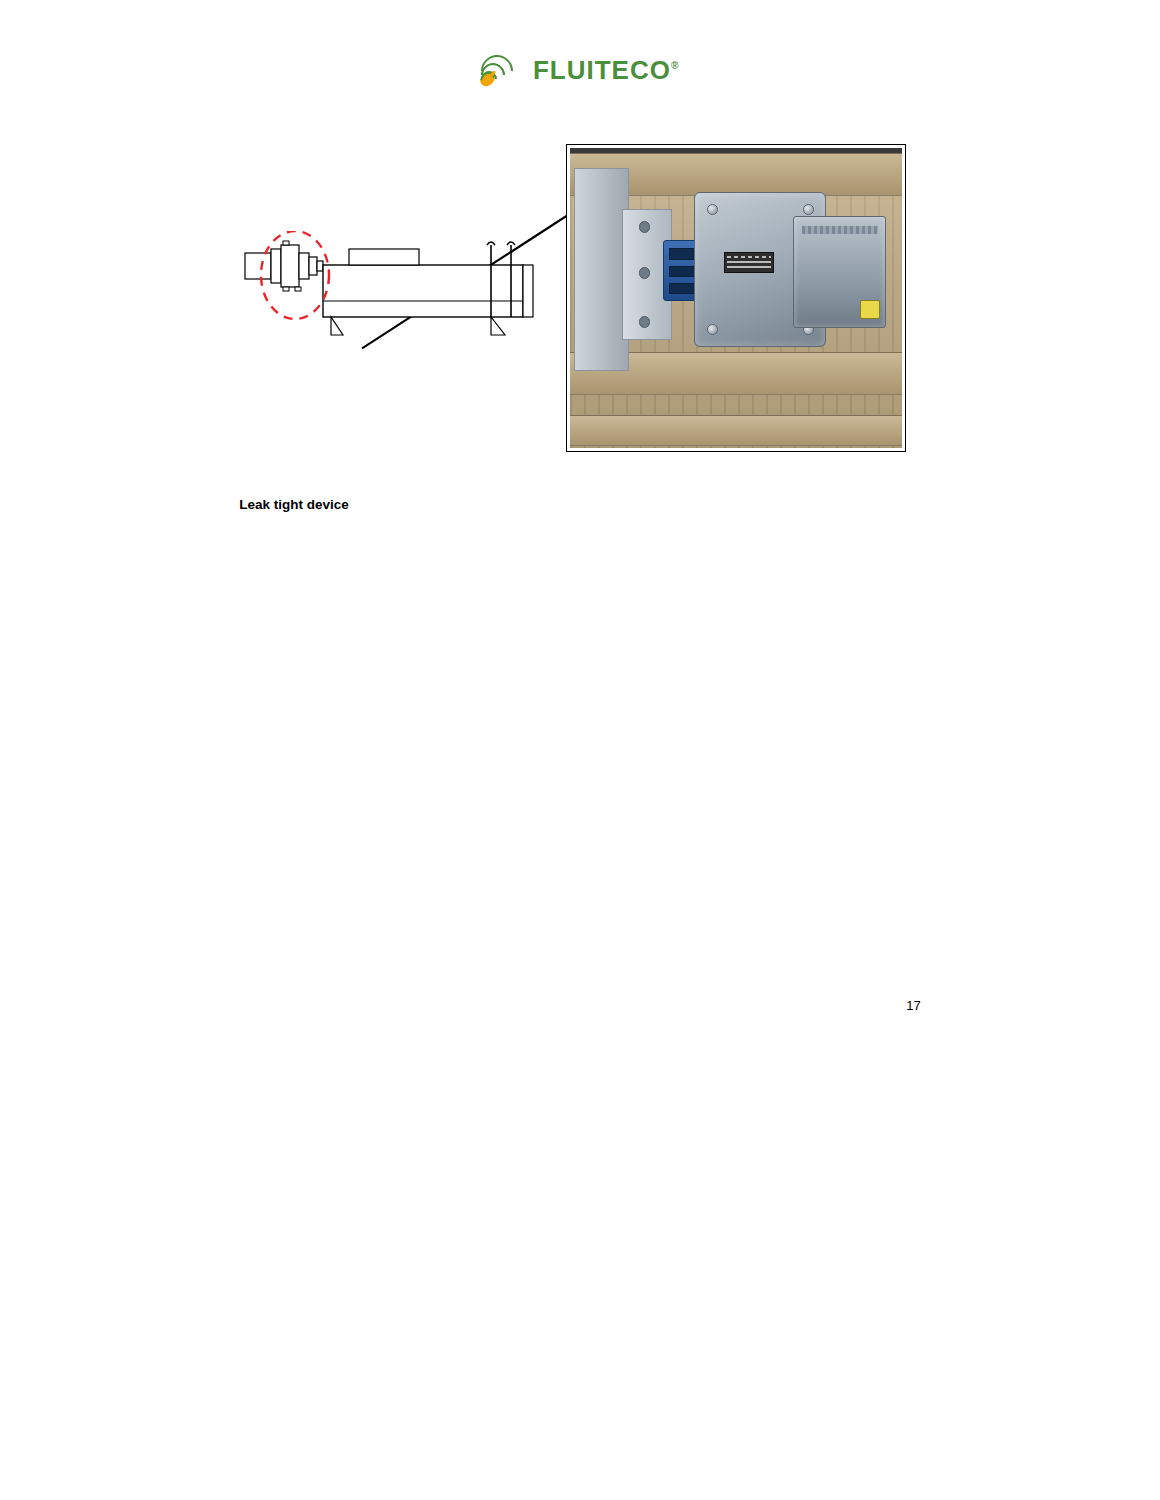FLUITECO®
Leak tight device
17